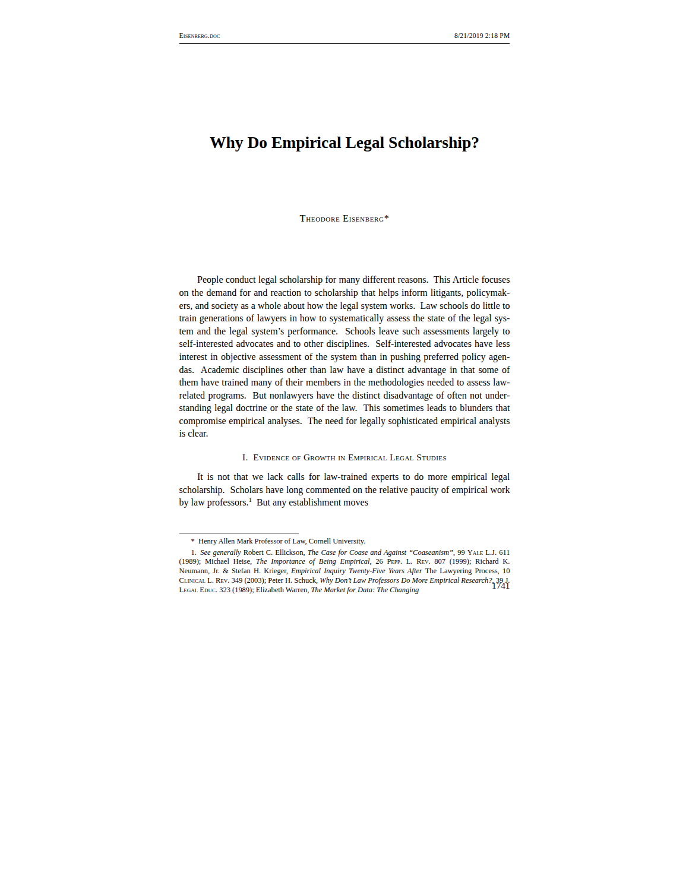Eisenberg.doc 8/21/2019 2:18 PM
Why Do Empirical Legal Scholarship?
Theodore Eisenberg*
People conduct legal scholarship for many different reasons. This Article focuses on the demand for and reaction to scholarship that helps inform litigants, policymakers, and society as a whole about how the legal system works. Law schools do little to train generations of lawyers in how to systematically assess the state of the legal system and the legal system’s performance. Schools leave such assessments largely to self-interested advocates and to other disciplines. Self-interested advocates have less interest in objective assessment of the system than in pushing preferred policy agendas. Academic disciplines other than law have a distinct advantage in that some of them have trained many of their members in the methodologies needed to assess law-related programs. But nonlawyers have the distinct disadvantage of often not understanding legal doctrine or the state of the law. This sometimes leads to blunders that compromise empirical analyses. The need for legally sophisticated empirical analysts is clear.
I. Evidence of Growth in Empirical Legal Studies
It is not that we lack calls for law-trained experts to do more empirical legal scholarship. Scholars have long commented on the relative paucity of empirical work by law professors.1 But any establishment moves
*Henry Allen Mark Professor of Law, Cornell University.
1. See generally Robert C. Ellickson, The Case for Coase and Against “Coaseanism”, 99 Yale L.J. 611 (1989); Michael Heise, The Importance of Being Empirical, 26 Pepp. L. Rev. 807 (1999); Richard K. Neumann, Jr. & Stefan H. Krieger, Empirical Inquiry Twenty-Five Years After The Lawyering Process, 10 Clinical L. Rev. 349 (2003); Peter H. Schuck, Why Don’t Law Professors Do More Empirical Research?, 39 J. Legal Educ. 323 (1989); Elizabeth Warren, The Market for Data: The Changing
1741